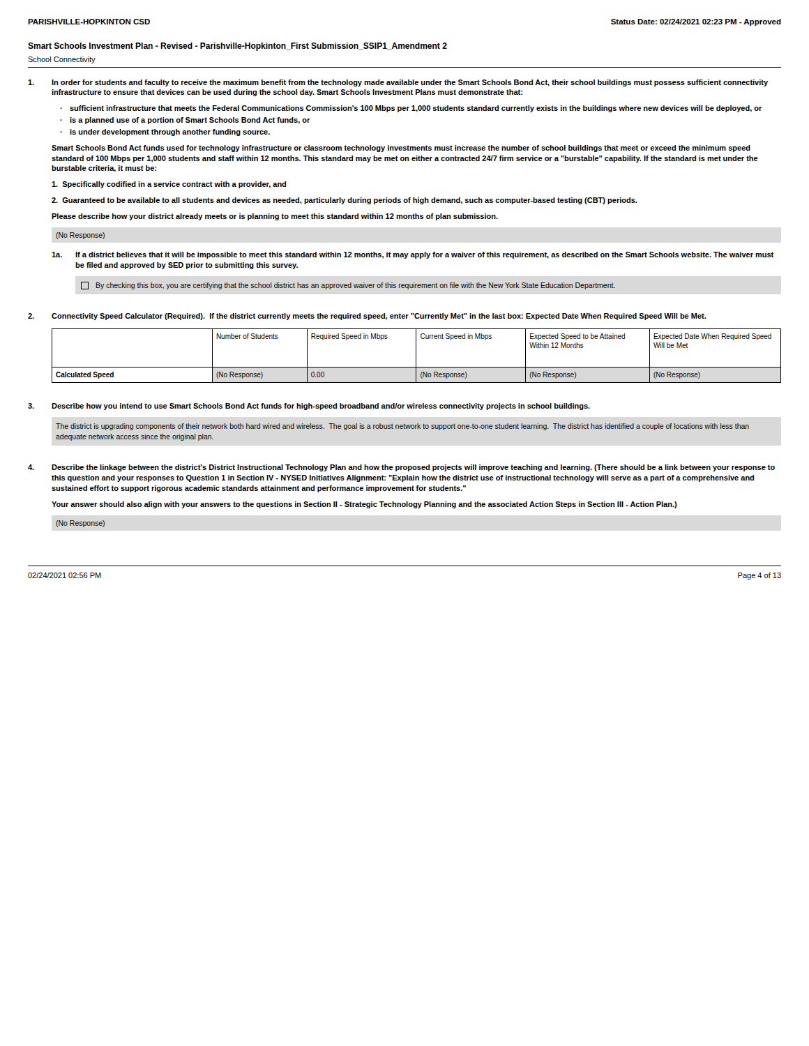PARISHVILLE-HOPKINTON CSD
Status Date: 02/24/2021 02:23 PM - Approved
Smart Schools Investment Plan - Revised - Parishville-Hopkinton_First Submission_SSIP1_Amendment 2
School Connectivity
1.
In order for students and faculty to receive the maximum benefit from the technology made available under the Smart Schools Bond Act, their school buildings must possess sufficient connectivity infrastructure to ensure that devices can be used during the school day. Smart Schools Investment Plans must demonstrate that:
sufficient infrastructure that meets the Federal Communications Commission's 100 Mbps per 1,000 students standard currently exists in the buildings where new devices will be deployed, or
is a planned use of a portion of Smart Schools Bond Act funds, or
is under development through another funding source.
Smart Schools Bond Act funds used for technology infrastructure or classroom technology investments must increase the number of school buildings that meet or exceed the minimum speed standard of 100 Mbps per 1,000 students and staff within 12 months. This standard may be met on either a contracted 24/7 firm service or a "burstable" capability. If the standard is met under the burstable criteria, it must be:
1. Specifically codified in a service contract with a provider, and
2. Guaranteed to be available to all students and devices as needed, particularly during periods of high demand, such as computer-based testing (CBT) periods.
Please describe how your district already meets or is planning to meet this standard within 12 months of plan submission.
(No Response)
1a.
If a district believes that it will be impossible to meet this standard within 12 months, it may apply for a waiver of this requirement, as described on the Smart Schools website. The waiver must be filed and approved by SED prior to submitting this survey.
By checking this box, you are certifying that the school district has an approved waiver of this requirement on file with the New York State Education Department.
2.
Connectivity Speed Calculator (Required). If the district currently meets the required speed, enter "Currently Met" in the last box: Expected Date When Required Speed Will be Met.
| | Number of Students | Required Speed in Mbps | Current Speed in Mbps | Expected Speed to be Attained Within 12 Months | Expected Date When Required Speed Will be Met |
| --- | --- | --- | --- | --- | --- |
| Calculated Speed | (No Response) | 0.00 | (No Response) | (No Response) | (No Response) |
3.
Describe how you intend to use Smart Schools Bond Act funds for high-speed broadband and/or wireless connectivity projects in school buildings.
The district is upgrading components of their network both hard wired and wireless. The goal is a robust network to support one-to-one student learning. The district has identified a couple of locations with less than adequate network access since the original plan.
4.
Describe the linkage between the district's District Instructional Technology Plan and how the proposed projects will improve teaching and learning. (There should be a link between your response to this question and your responses to Question 1 in Section IV - NYSED Initiatives Alignment: "Explain how the district use of instructional technology will serve as a part of a comprehensive and sustained effort to support rigorous academic standards attainment and performance improvement for students."
Your answer should also align with your answers to the questions in Section II - Strategic Technology Planning and the associated Action Steps in Section III - Action Plan.)
(No Response)
02/24/2021 02:56 PM
Page 4 of 13